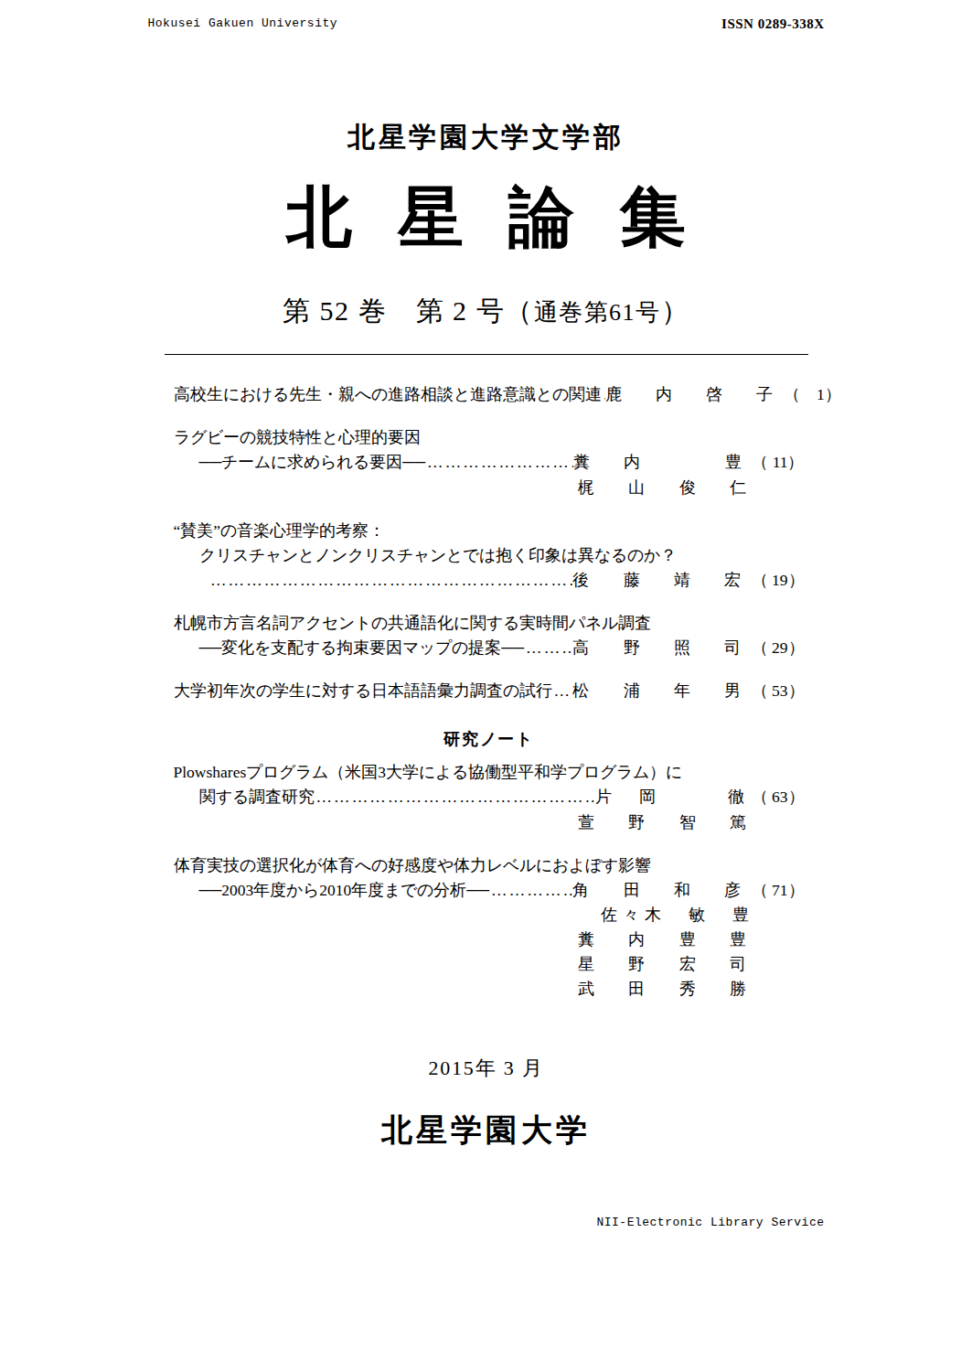Hokusei Gakuen University ISSN 0289-338X
北星学園大学文学部
北 星 論 集
第 52 巻　第 2 号（通巻第61号）
高校生における先生・親への進路相談と進路意識との関連 … 鹿　内　啓　子 （　1）
ラグビーの競技特性と心理的要因
──チームに求められる要因── …………………………… 糞　内　　　豊 （ 11）
梶　山　俊　仁
“賛美”の音楽心理学的考察：
クリスチャンとノンクリスチャンとでは抱く印象は異なるのか？
…………………………………………………………… 後　藤　靖　宏 （ 19）
札幌市方言名詞アクセントの共通語化に関する実時間パネル調査
──変化を支配する拘束要因マップの提案── ………… 高　野　照　司 （ 29）
大学初年次の学生に対する日本語語彙力調査の試行 ……… 松　浦　年　男 （ 53）
研究ノート
Plowsharesプログラム（米国3大学による協働型平和学プログラム）に
関する調査研究 …………………………………………………… 片　岡　　　徹 （ 63）
萱　野　智　篤
体育実技の選択化が体育への好感度や体力レベルにおよぼす影響
──2003年度から2010年度までの分析── ……………… 角　田　和　彦 （ 71）
佐々木　敏　豊
糞　内　豊　豊
星　野　宏　司
武　田　秀　勝
2015年 3 月
北星学園大学
NII-Electronic Library Service